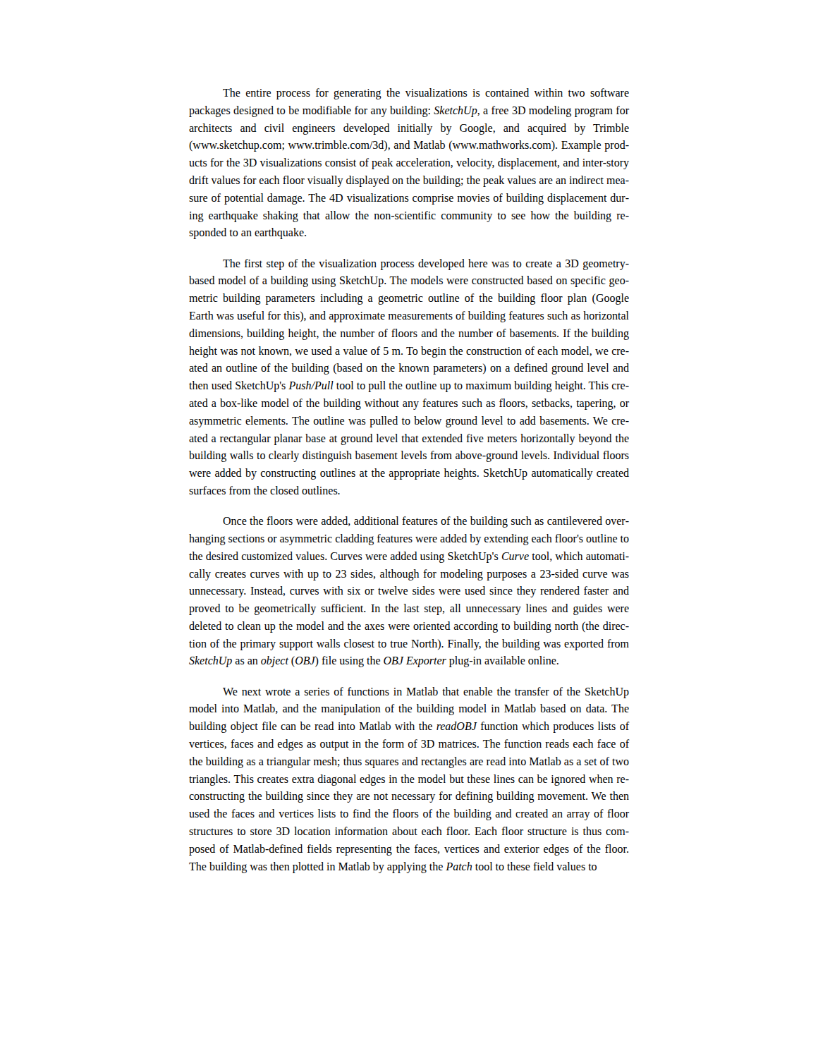The entire process for generating the visualizations is contained within two software packages designed to be modifiable for any building: SketchUp, a free 3D modeling program for architects and civil engineers developed initially by Google, and acquired by Trimble (www.sketchup.com; www.trimble.com/3d), and Matlab (www.mathworks.com). Example products for the 3D visualizations consist of peak acceleration, velocity, displacement, and inter-story drift values for each floor visually displayed on the building; the peak values are an indirect measure of potential damage. The 4D visualizations comprise movies of building displacement during earthquake shaking that allow the non-scientific community to see how the building responded to an earthquake.
The first step of the visualization process developed here was to create a 3D geometry-based model of a building using SketchUp. The models were constructed based on specific geometric building parameters including a geometric outline of the building floor plan (Google Earth was useful for this), and approximate measurements of building features such as horizontal dimensions, building height, the number of floors and the number of basements. If the building height was not known, we used a value of 5 m. To begin the construction of each model, we created an outline of the building (based on the known parameters) on a defined ground level and then used SketchUp's Push/Pull tool to pull the outline up to maximum building height. This created a box-like model of the building without any features such as floors, setbacks, tapering, or asymmetric elements. The outline was pulled to below ground level to add basements. We created a rectangular planar base at ground level that extended five meters horizontally beyond the building walls to clearly distinguish basement levels from above-ground levels. Individual floors were added by constructing outlines at the appropriate heights. SketchUp automatically created surfaces from the closed outlines.
Once the floors were added, additional features of the building such as cantilevered overhanging sections or asymmetric cladding features were added by extending each floor's outline to the desired customized values. Curves were added using SketchUp's Curve tool, which automatically creates curves with up to 23 sides, although for modeling purposes a 23-sided curve was unnecessary. Instead, curves with six or twelve sides were used since they rendered faster and proved to be geometrically sufficient. In the last step, all unnecessary lines and guides were deleted to clean up the model and the axes were oriented according to building north (the direction of the primary support walls closest to true North). Finally, the building was exported from SketchUp as an object (OBJ) file using the OBJ Exporter plug-in available online.
We next wrote a series of functions in Matlab that enable the transfer of the SketchUp model into Matlab, and the manipulation of the building model in Matlab based on data. The building object file can be read into Matlab with the readOBJ function which produces lists of vertices, faces and edges as output in the form of 3D matrices. The function reads each face of the building as a triangular mesh; thus squares and rectangles are read into Matlab as a set of two triangles. This creates extra diagonal edges in the model but these lines can be ignored when reconstructing the building since they are not necessary for defining building movement. We then used the faces and vertices lists to find the floors of the building and created an array of floor structures to store 3D location information about each floor. Each floor structure is thus composed of Matlab-defined fields representing the faces, vertices and exterior edges of the floor. The building was then plotted in Matlab by applying the Patch tool to these field values to